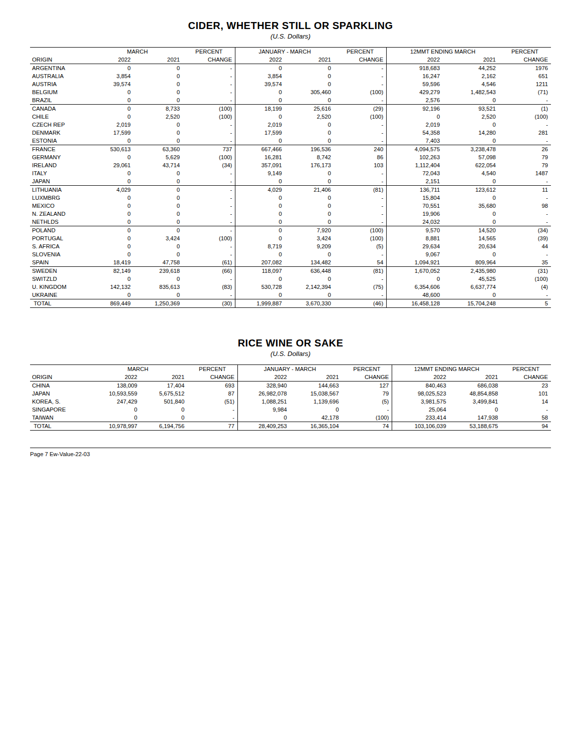CIDER, WHETHER STILL OR SPARKLING
(U.S. Dollars)
| | MARCH | PERCENT | JANUARY - MARCH | PERCENT | 12MMT ENDING MARCH | PERCENT |
| --- | --- | --- | --- | --- | --- | --- |
| ORIGIN | 2022 | 2021 | CHANGE | 2022 | 2021 | CHANGE | 2022 | 2021 | CHANGE |
| ARGENTINA | 0 | 0 | - | 0 | 0 | - | 918,683 | 44,252 | 1976 |
| AUSTRALIA | 3,854 | 0 | - | 3,854 | 0 | - | 16,247 | 2,162 | 651 |
| AUSTRIA | 39,574 | 0 | - | 39,574 | 0 | - | 59,596 | 4,546 | 1211 |
| BELGIUM | 0 | 0 | - | 0 | 305,460 | (100) | 429,279 | 1,482,543 | (71) |
| BRAZIL | 0 | 0 | - | 0 | 0 | - | 2,576 | 0 | - |
| CANADA | 0 | 8,733 | (100) | 18,199 | 25,616 | (29) | 92,196 | 93,521 | (1) |
| CHILE | 0 | 2,520 | (100) | 0 | 2,520 | (100) | 0 | 2,520 | (100) |
| CZECH REP | 2,019 | 0 | - | 2,019 | 0 | - | 2,019 | 0 | - |
| DENMARK | 17,599 | 0 | - | 17,599 | 0 | - | 54,358 | 14,280 | 281 |
| ESTONIA | 0 | 0 | - | 0 | 0 | - | 7,403 | 0 | - |
| FRANCE | 530,613 | 63,360 | 737 | 667,466 | 196,536 | 240 | 4,094,575 | 3,238,478 | 26 |
| GERMANY | 0 | 5,629 | (100) | 16,281 | 8,742 | 86 | 102,263 | 57,098 | 79 |
| IRELAND | 29,061 | 43,714 | (34) | 357,091 | 176,173 | 103 | 1,112,404 | 622,054 | 79 |
| ITALY | 0 | 0 | - | 9,149 | 0 | - | 72,043 | 4,540 | 1487 |
| JAPAN | 0 | 0 | - | 0 | 0 | - | 2,151 | 0 | - |
| LITHUANIA | 4,029 | 0 | - | 4,029 | 21,406 | (81) | 136,711 | 123,612 | 11 |
| LUXMBRG | 0 | 0 | - | 0 | 0 | - | 15,804 | 0 | - |
| MEXICO | 0 | 0 | - | 0 | 0 | - | 70,551 | 35,680 | 98 |
| N. ZEALAND | 0 | 0 | - | 0 | 0 | - | 19,906 | 0 | - |
| NETHLDS | 0 | 0 | - | 0 | 0 | - | 24,032 | 0 | - |
| POLAND | 0 | 0 | - | 0 | 7,920 | (100) | 9,570 | 14,520 | (34) |
| PORTUGAL | 0 | 3,424 | (100) | 0 | 3,424 | (100) | 8,881 | 14,565 | (39) |
| S. AFRICA | 0 | 0 | - | 8,719 | 9,209 | (5) | 29,634 | 20,634 | 44 |
| SLOVENIA | 0 | 0 | - | 0 | 0 | - | 9,067 | 0 | - |
| SPAIN | 18,419 | 47,758 | (61) | 207,082 | 134,482 | 54 | 1,094,921 | 809,964 | 35 |
| SWEDEN | 82,149 | 239,618 | (66) | 118,097 | 636,448 | (81) | 1,670,052 | 2,435,980 | (31) |
| SWITZLD | 0 | 0 | - | 0 | 0 | - | 0 | 45,525 | (100) |
| U. KINGDOM | 142,132 | 835,613 | (83) | 530,728 | 2,142,394 | (75) | 6,354,606 | 6,637,774 | (4) |
| UKRAINE | 0 | 0 | - | 0 | 0 | - | 48,600 | 0 | - |
| TOTAL | 869,449 | 1,250,369 | (30) | 1,999,887 | 3,670,330 | (46) | 16,458,128 | 15,704,248 | 5 |
RICE WINE OR SAKE
(U.S. Dollars)
| | MARCH | PERCENT | JANUARY - MARCH | PERCENT | 12MMT ENDING MARCH | PERCENT |
| --- | --- | --- | --- | --- | --- | --- |
| ORIGIN | 2022 | 2021 | CHANGE | 2022 | 2021 | CHANGE | 2022 | 2021 | CHANGE |
| CHINA | 138,009 | 17,404 | 693 | 328,940 | 144,663 | 127 | 840,463 | 686,038 | 23 |
| JAPAN | 10,593,559 | 5,675,512 | 87 | 26,982,078 | 15,038,567 | 79 | 98,025,523 | 48,854,858 | 101 |
| KOREA, S. | 247,429 | 501,840 | (51) | 1,088,251 | 1,139,696 | (5) | 3,981,575 | 3,499,841 | 14 |
| SINGAPORE | 0 | 0 | - | 9,984 | 0 | - | 25,064 | 0 | - |
| TAIWAN | 0 | 0 | - | 0 | 42,178 | (100) | 233,414 | 147,938 | 58 |
| TOTAL | 10,978,997 | 6,194,756 | 77 | 28,409,253 | 16,365,104 | 74 | 103,106,039 | 53,188,675 | 94 |
Page 7 Ew-Value-22-03